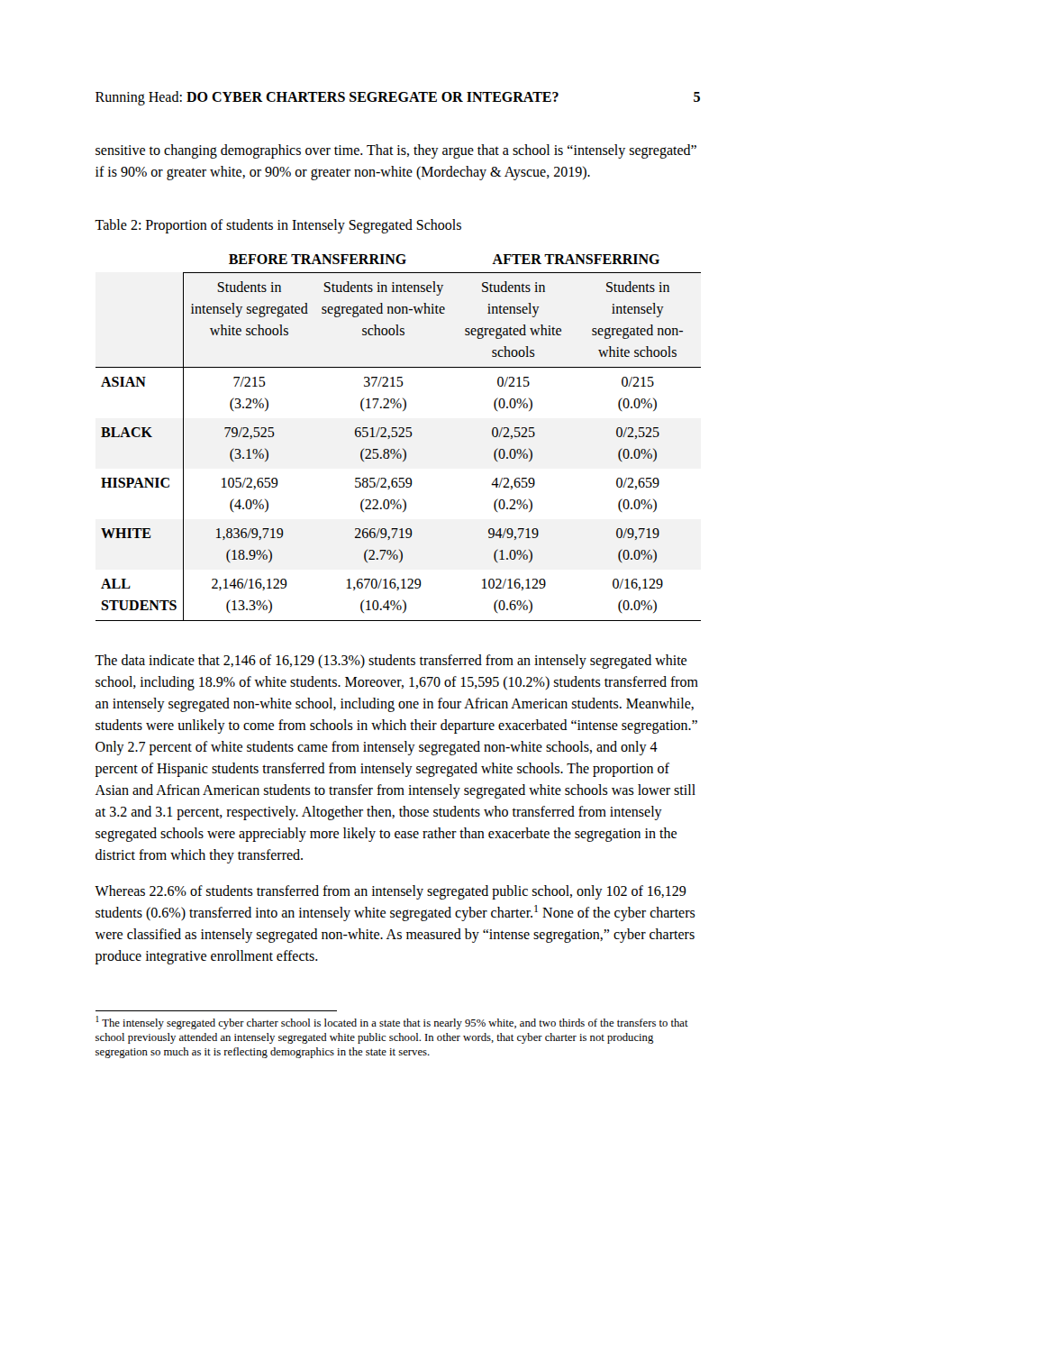Running Head: DO CYBER CHARTERS SEGREGATE OR INTEGRATE?
5
sensitive to changing demographics over time. That is, they argue that a school is “intensely segregated” if is 90% or greater white, or 90% or greater non-white (Mordechay & Ayscue, 2019).
Table 2: Proportion of students in Intensely Segregated Schools
| | BEFORE TRANSFERRING | AFTER TRANSFERRING |
| --- | --- | --- |
| | Students in intensely segregated white schools | Students in intensely segregated non-white schools | Students in intensely segregated white schools | Students in intensely segregated non-white schools |
| ASIAN | 7/215 (3.2%) | 37/215 (17.2%) | 0/215 (0.0%) | 0/215 (0.0%) |
| BLACK | 79/2,525 (3.1%) | 651/2,525 (25.8%) | 0/2,525 (0.0%) | 0/2,525 (0.0%) |
| HISPANIC | 105/2,659 (4.0%) | 585/2,659 (22.0%) | 4/2,659 (0.2%) | 0/2,659 (0.0%) |
| WHITE | 1,836/9,719 (18.9%) | 266/9,719 (2.7%) | 94/9,719 (1.0%) | 0/9,719 (0.0%) |
| ALL STUDENTS | 2,146/16,129 (13.3%) | 1,670/16,129 (10.4%) | 102/16,129 (0.6%) | 0/16,129 (0.0%) |
The data indicate that 2,146 of 16,129 (13.3%) students transferred from an intensely segregated white school, including 18.9% of white students. Moreover, 1,670 of 15,595 (10.2%) students transferred from an intensely segregated non-white school, including one in four African American students. Meanwhile, students were unlikely to come from schools in which their departure exacerbated “intense segregation.” Only 2.7 percent of white students came from intensely segregated non-white schools, and only 4 percent of Hispanic students transferred from intensely segregated white schools. The proportion of Asian and African American students to transfer from intensely segregated white schools was lower still at 3.2 and 3.1 percent, respectively. Altogether then, those students who transferred from intensely segregated schools were appreciably more likely to ease rather than exacerbate the segregation in the district from which they transferred.
Whereas 22.6% of students transferred from an intensely segregated public school, only 102 of 16,129 students (0.6%) transferred into an intensely white segregated cyber charter.1 None of the cyber charters were classified as intensely segregated non-white. As measured by “intense segregation,” cyber charters produce integrative enrollment effects.
1 The intensely segregated cyber charter school is located in a state that is nearly 95% white, and two thirds of the transfers to that school previously attended an intensely segregated white public school. In other words, that cyber charter is not producing segregation so much as it is reflecting demographics in the state it serves.